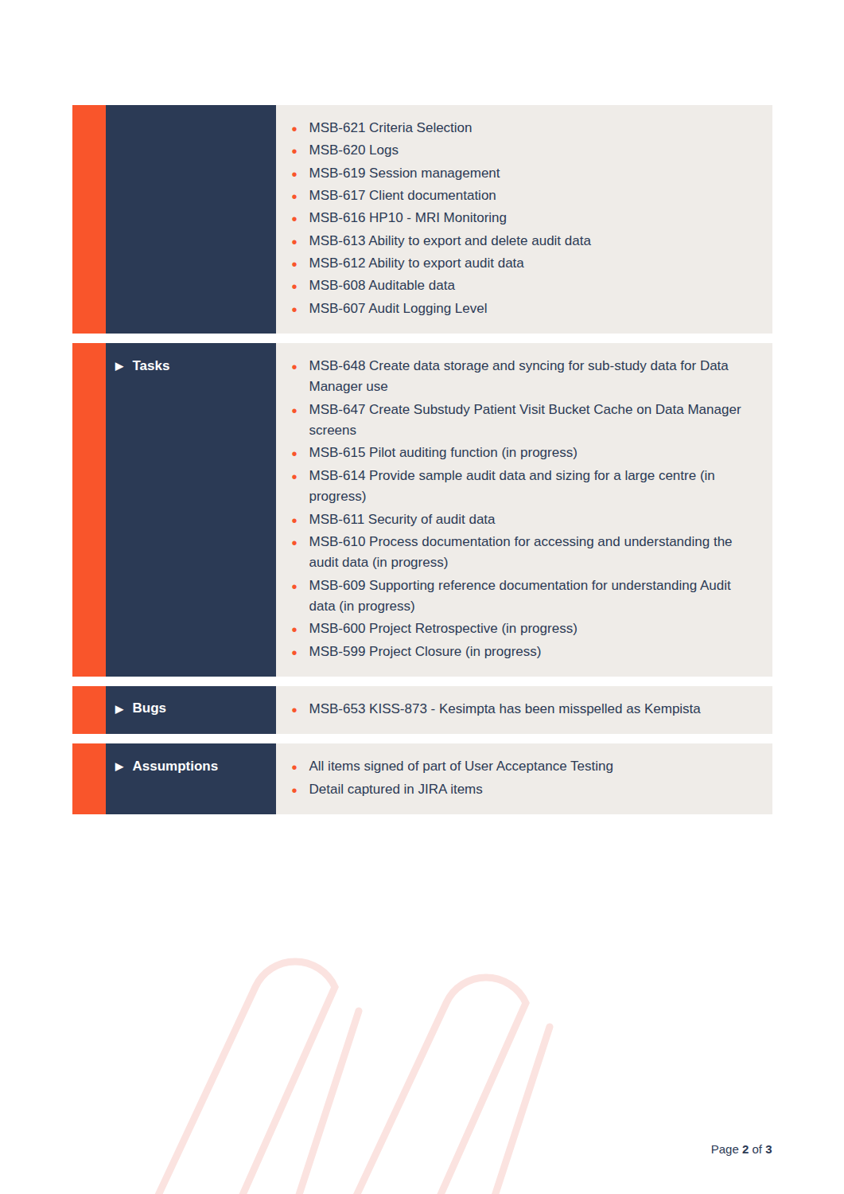| | | MSB-621 Criteria Selection MSB-620 Logs MSB-619 Session management MSB-617 Client documentation MSB-616 HP10 - MRI Monitoring MSB-613 Ability to export and delete audit data MSB-612 Ability to export audit data MSB-608 Auditable data MSB-607 Audit Logging Level |
| | ▶ Tasks | MSB-648 Create data storage and syncing for sub-study data for Data Manager use MSB-647 Create Substudy Patient Visit Bucket Cache on Data Manager screens MSB-615 Pilot auditing function (in progress) MSB-614 Provide sample audit data and sizing for a large centre (in progress) MSB-611 Security of audit data MSB-610 Process documentation for accessing and understanding the audit data (in progress) MSB-609 Supporting reference documentation for understanding Audit data (in progress) MSB-600 Project Retrospective (in progress) MSB-599 Project Closure (in progress) |
| | ▶ Bugs | MSB-653 KISS-873 - Kesimpta has been misspelled as Kempista |
| | ▶ Assumptions | All items signed of part of User Acceptance Testing Detail captured in JIRA items |
Page 2 of 3